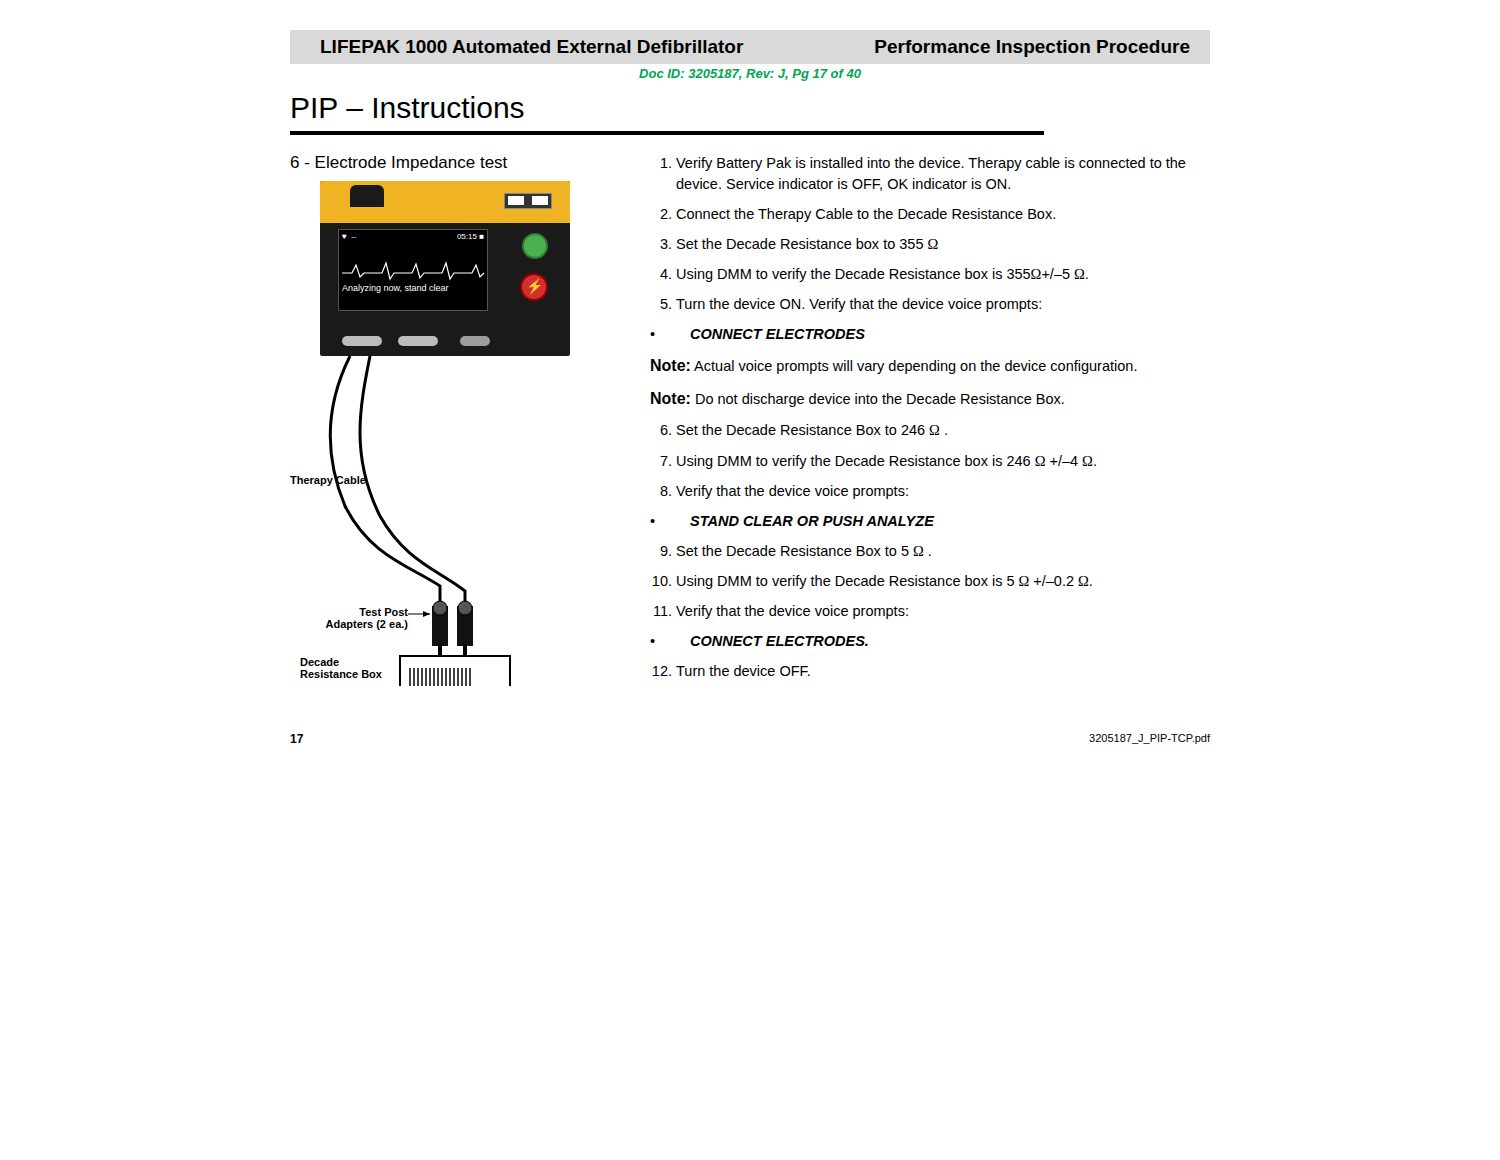LIFEPAK 1000 Automated External Defibrillator Performance Inspection Procedure
Doc ID: 3205187, Rev: J, Pg 17 of 40
PIP – Instructions
6 - Electrode Impedance test
♥ -- 05:15 ■
Analyzing now, stand clear
⚡
Therapy Cable
Test Post
Adapters (2 ea.)
Decade
Resistance Box
Verify Battery Pak is installed into the device. Therapy cable is connected to the device. Service indicator is OFF, OK indicator is ON.
Connect the Therapy Cable to the Decade Resistance Box.
Set the Decade Resistance box to 355 Ω
Using DMM to verify the Decade Resistance box is 355Ω+/–5 Ω.
Turn the device ON. Verify that the device voice prompts:
CONNECT ELECTRODES
Note: Actual voice prompts will vary depending on the device configuration.
Note: Do not discharge device into the Decade Resistance Box.
Set the Decade Resistance Box to 246 Ω .
Using DMM to verify the Decade Resistance box is 246 Ω +/–4 Ω.
Verify that the device voice prompts:
STAND CLEAR OR PUSH ANALYZE
Set the Decade Resistance Box to 5 Ω .
Using DMM to verify the Decade Resistance box is 5 Ω +/–0.2 Ω.
Verify that the device voice prompts:
CONNECT ELECTRODES.
Turn the device OFF.
17 3205187_J_PIP-TCP.pdf